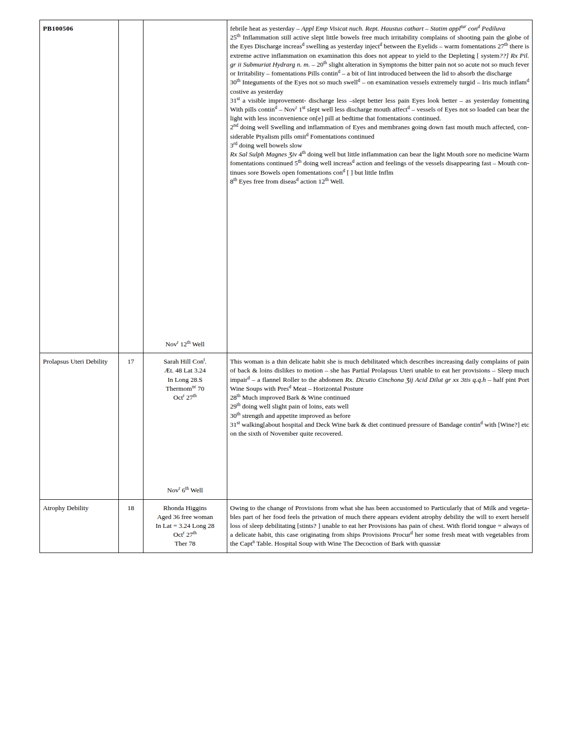| PB100506 | | Nov r 12 th Well | febrile heat as yesterday – Appl Emp Visicat nuch. Rept. Haustus cathart – Statim appl tur con d Pediluva 25 th Inflammation still active slept little bowels free much irritability complains of shooting pain the globe of the Eyes Discharge increas d swelling as yesterday inject d between the Eyelids – warm fomentations 27 th there is extreme active inflammation on examination this does not appear to yield to the Depleting [ system ??] Rx Pil. gr ii Submuriat Hydrarg n. m. – 20 th slight alteration in Symptoms the bitter pain not so acute not so much fever or Irritability – fomentations Pills contin d – a bit of lint introduced between the lid to absorb the discharge 30 th Integuments of the Eyes not so much swell d – on examination vessels extremely turgid – Iris much inflam d costive as yesterday 31 st a visible improvement- discharge less –slept better less pain Eyes look better – as yesterday fomenting With pills contin d – Nov r 1 st slept well less discharge mouth affect d – vessels of Eyes not so loaded can bear the light with less inconvenience on[e] pill at bedtime that fomentations continued. 2 nd doing well Swelling and inflammation of Eyes and membranes going down fast mouth much affected, considerable Ptyalism pills omit d Fomentations continued 3 rd doing well bowels slow Rx Sal Sulph Magnes Ʒiv 4 th doing well but little inflammation can bear the light Mouth sore no medicine Warm fomentations continued 5 th doing well increas d action and feelings of the vessels disappearing fast – Mouth continues sore Bowels open fomentations con d [ ] but little Inflm 8 th Eyes free from diseas d action 12 th Well. |
| Prolapsus Uteri Debility | 17 | Sarah Hill Con t . Æt. 48 Lat 3.24 In Long 28.S Thermom or 70 Oct r 27 th Nov r 6 th Well | This woman is a thin delicate habit she is much debilitated which describes increasing daily complains of pain of back & loins dislikes to motion – she has Partial Prolapsus Uteri unable to eat her provisions – Sleep much impair d – a flannel Roller to the abdomen Rx. Dicutio Cinchona Ʒij Acid Dilut gr xx 3tis q.q.h – half pint Port Wine Soups with Pres d Meat – Horizontal Posture 28 th Much improved Bark & Wine continued 29 th doing well slight pain of loins, eats well 30 th strength and appetite improved as before 31 st walking[about hospital and Deck Wine bark & diet continued pressure of Bandage contin d with [Wine?] etc on the sixth of November quite recovered. |
| Atrophy Debility | 18 | Rhonda Higgins Aged 36 free woman In Lat = 3.24 Long 28 Oct r 27 th Ther 78 | Owing to the change of Provisions from what she has been accustomed to Particularly that of Milk and vegetables part of her food feels the privation of much there appears evident atrophy debility the will to exert herself loss of sleep debilitating [stints? ] unable to eat her Provisions has pain of chest. With florid tongue = always of a delicate habit, this case originating from ships Provisions Procur d her some fresh meat with vegetables from the Capt n Table. Hospital Soup with Wine The Decoction of Bark with quassiæ |